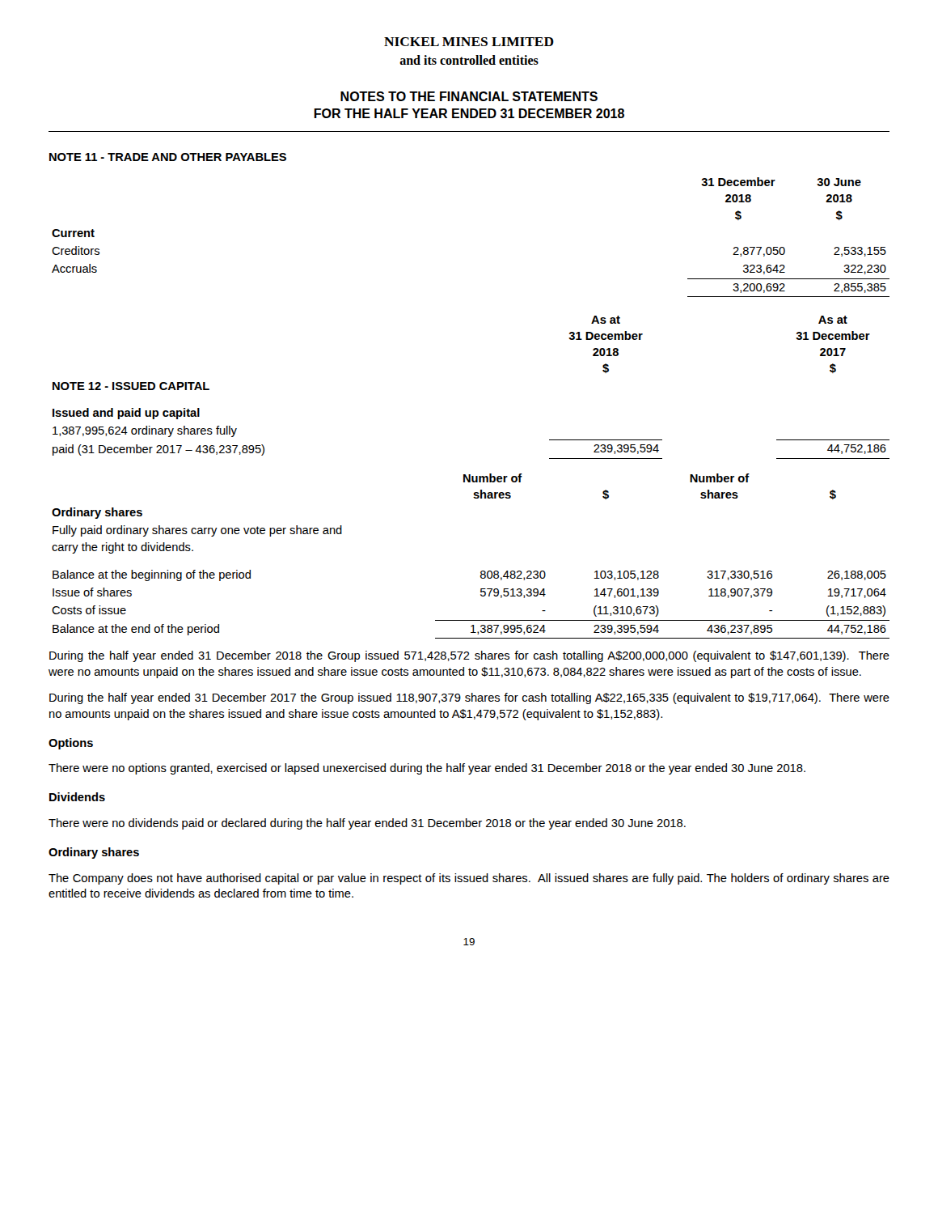NICKEL MINES LIMITED
and its controlled entities
NOTES TO THE FINANCIAL STATEMENTS
FOR THE HALF YEAR ENDED 31 DECEMBER 2018
NOTE 11 - TRADE AND OTHER PAYABLES
| | | | 31 December 2018 | 30 June 2018 |
| | | | $ | $ |
| Current | | | | |
| Creditors | | | 2,877,050 | 2,533,155 |
| Accruals | | | 323,642 | 322,230 |
| | | | 3,200,692 | 2,855,385 |
| | | As at 31 December 2018 $ | | As at 31 December 2017 $ |
| NOTE 12 - ISSUED CAPITAL | | | | |
| Issued and paid up capital | | | | |
| 1,387,995,624 ordinary shares fully | | | | |
| paid (31 December 2017 – 436,237,895) | | 239,395,594 | | 44,752,186 |
| | Number of shares | $ | Number of shares | $ |
| Ordinary shares | | | | |
| Fully paid ordinary shares carry one vote per share and | | | | |
| carry the right to dividends. | | | | |
| Balance at the beginning of the period | 808,482,230 | 103,105,128 | 317,330,516 | 26,188,005 |
| Issue of shares | 579,513,394 | 147,601,139 | 118,907,379 | 19,717,064 |
| Costs of issue | - | (11,310,673) | - | (1,152,883) |
| Balance at the end of the period | 1,387,995,624 | 239,395,594 | 436,237,895 | 44,752,186 |
During the half year ended 31 December 2018 the Group issued 571,428,572 shares for cash totalling A$200,000,000 (equivalent to $147,601,139). There were no amounts unpaid on the shares issued and share issue costs amounted to $11,310,673. 8,084,822 shares were issued as part of the costs of issue.
During the half year ended 31 December 2017 the Group issued 118,907,379 shares for cash totalling A$22,165,335 (equivalent to $19,717,064). There were no amounts unpaid on the shares issued and share issue costs amounted to A$1,479,572 (equivalent to $1,152,883).
Options
There were no options granted, exercised or lapsed unexercised during the half year ended 31 December 2018 or the year ended 30 June 2018.
Dividends
There were no dividends paid or declared during the half year ended 31 December 2018 or the year ended 30 June 2018.
Ordinary shares
The Company does not have authorised capital or par value in respect of its issued shares. All issued shares are fully paid. The holders of ordinary shares are entitled to receive dividends as declared from time to time.
19